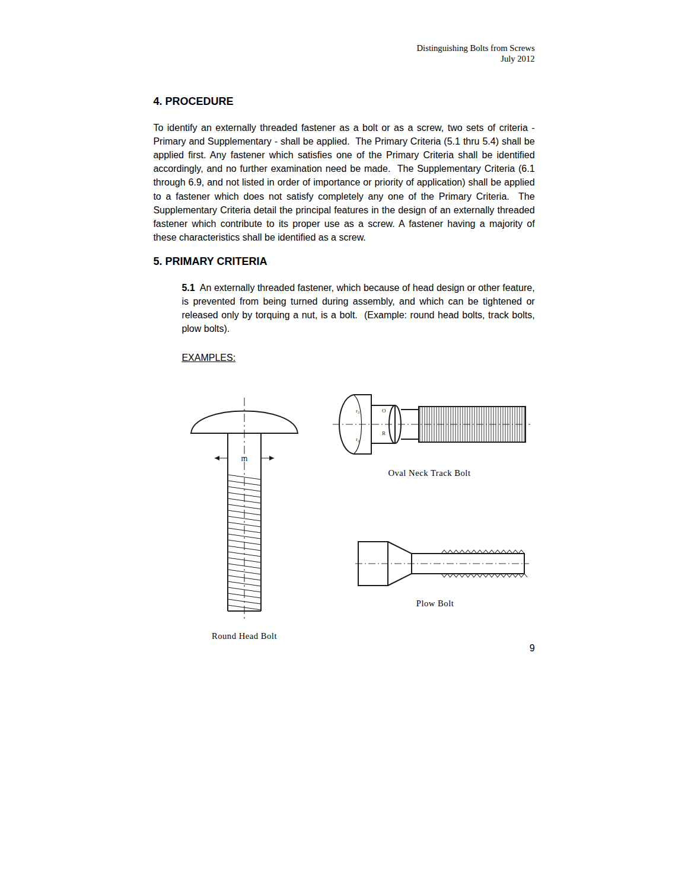Distinguishing Bolts from Screws
July 2012
4. PROCEDURE
To identify an externally threaded fastener as a bolt or as a screw, two sets of criteria - Primary and Supplementary - shall be applied. The Primary Criteria (5.1 thru 5.4) shall be applied first. Any fastener which satisfies one of the Primary Criteria shall be identified accordingly, and no further examination need be made. The Supplementary Criteria (6.1 through 6.9, and not listed in order of importance or priority of application) shall be applied to a fastener which does not satisfy completely any one of the Primary Criteria. The Supplementary Criteria detail the principal features in the design of an externally threaded fastener which contribute to its proper use as a screw. A fastener having a majority of these characteristics shall be identified as a screw.
5. PRIMARY CRITERIA
5.1 An externally threaded fastener, which because of head design or other feature, is prevented from being turned during assembly, and which can be tightened or released only by torquing a nut, is a bolt. (Example: round head bolts, track bolts, plow bolts).
EXAMPLES:
m
Round Head Bolt
r₃ r₂ O R
Oval Neck Track Bolt
Plow Bolt
9